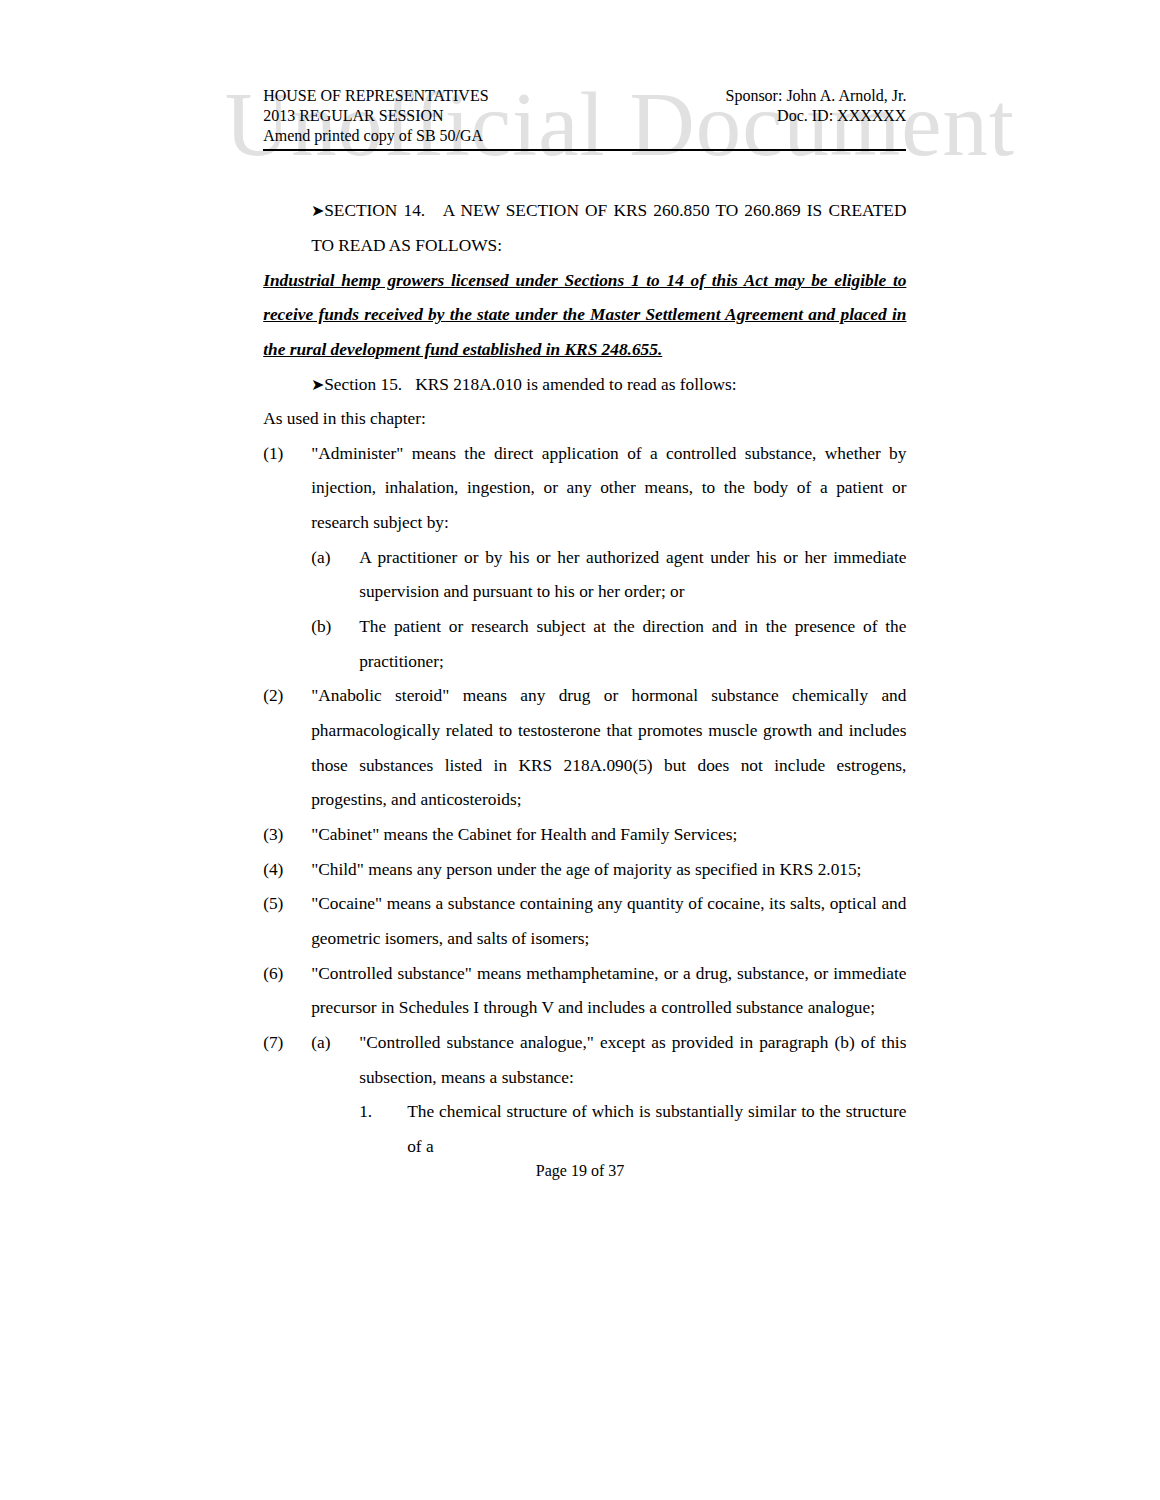Unofficial Document
HOUSE OF REPRESENTATIVES Sponsor: John A. Arnold, Jr.
2013 REGULAR SESSION Doc. ID: XXXXXX
Amend printed copy of SB 50/GA
➤SECTION 14. A NEW SECTION OF KRS 260.850 TO 260.869 IS CREATED TO READ AS FOLLOWS:
Industrial hemp growers licensed under Sections 1 to 14 of this Act may be eligible to receive funds received by the state under the Master Settlement Agreement and placed in the rural development fund established in KRS 248.655.
➤Section 15. KRS 218A.010 is amended to read as follows:
As used in this chapter:
| (1) | "Administer" means the direct application of a controlled substance, whether by injection, inhalation, ingestion, or any other means, to the body of a patient or research subject by: |
| | (a) | A practitioner or by his or her authorized agent under his or her immediate supervision and pursuant to his or her order; or |
| | (b) | The patient or research subject at the direction and in the presence of the practitioner; |
| (2) | "Anabolic steroid" means any drug or hormonal substance chemically and pharmacologically related to testosterone that promotes muscle growth and includes those substances listed in KRS 218A.090(5) but does not include estrogens, progestins, and anticosteroids; |
| (3) | "Cabinet" means the Cabinet for Health and Family Services; |
| (4) | "Child" means any person under the age of majority as specified in KRS 2.015; |
| (5) | "Cocaine" means a substance containing any quantity of cocaine, its salts, optical and geometric isomers, and salts of isomers; |
| (6) | "Controlled substance" means methamphetamine, or a drug, substance, or immediate precursor in Schedules I through V and includes a controlled substance analogue; |
| (7) | (a) | "Controlled substance analogue," except as provided in paragraph (b) of this subsection, means a substance: |
| | | 1. | The chemical structure of which is substantially similar to the structure of a |
Page 19 of 37